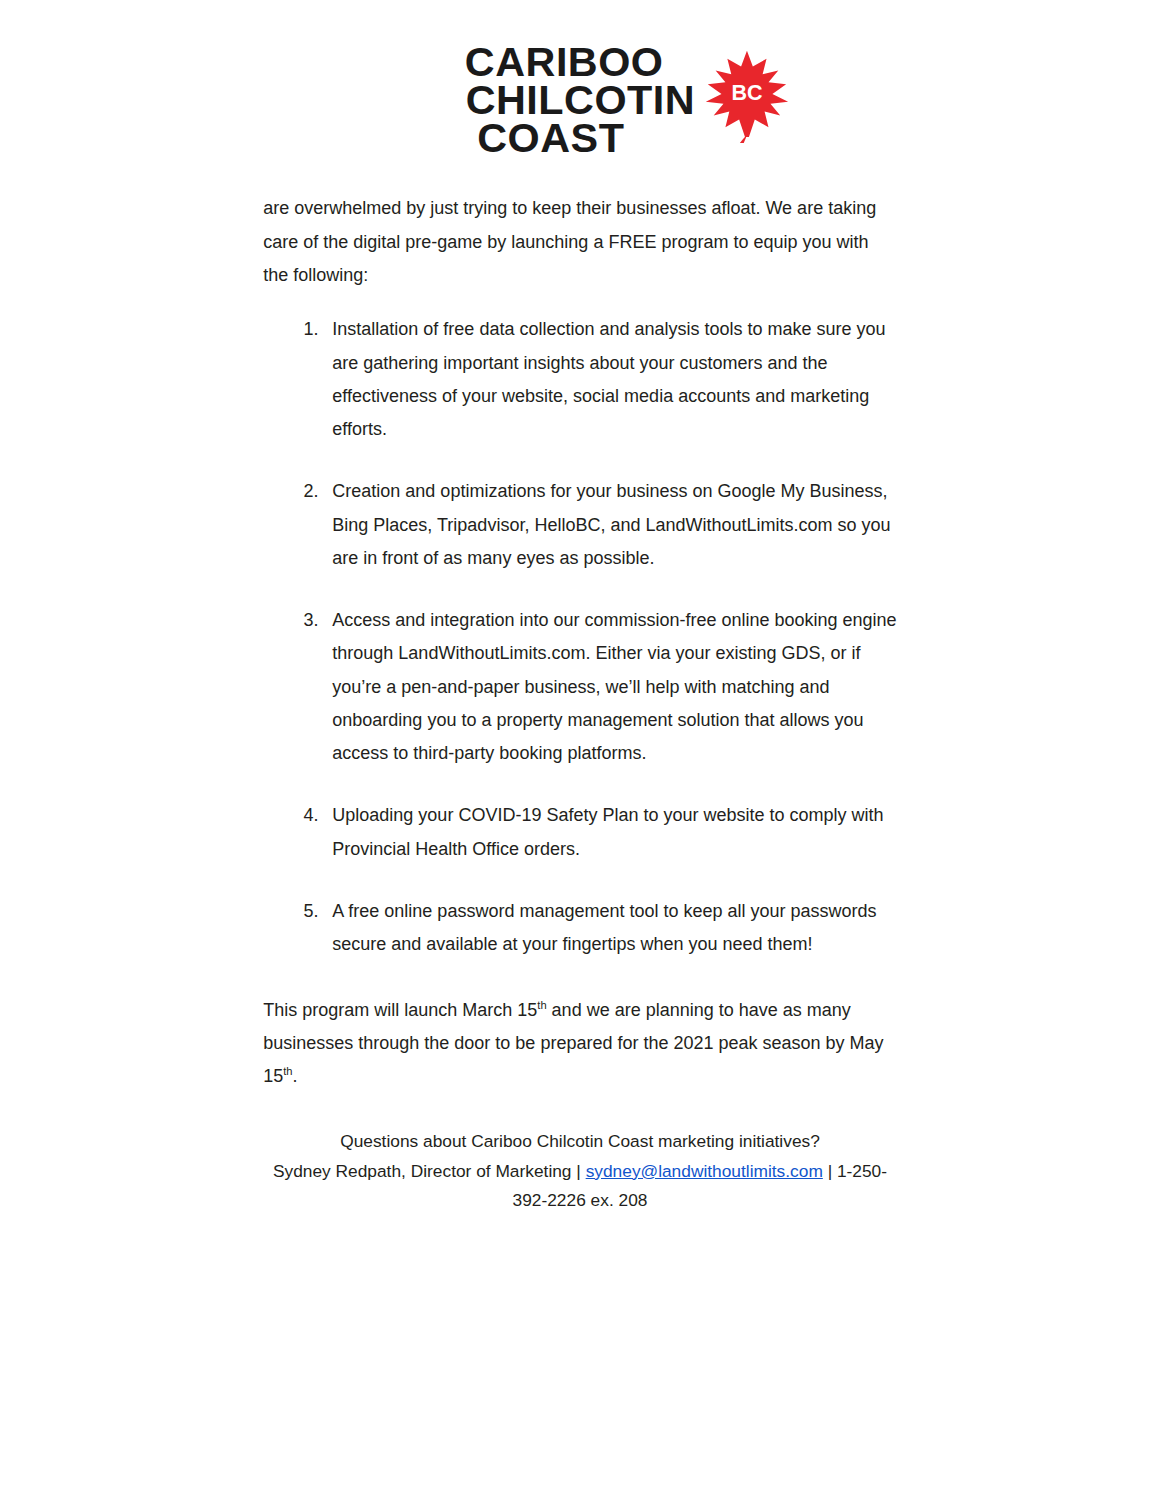Cariboo
Chilcotin
Coast
BC
are overwhelmed by just trying to keep their businesses afloat. We are taking care of the digital pre-game by launching a FREE program to equip you with the following:
Installation of free data collection and analysis tools to make sure you are gathering important insights about your customers and the effectiveness of your website, social media accounts and marketing efforts.
Creation and optimizations for your business on Google My Business, Bing Places, Tripadvisor, HelloBC, and LandWithoutLimits.com so you are in front of as many eyes as possible.
Access and integration into our commission-free online booking engine through LandWithoutLimits.com. Either via your existing GDS, or if you’re a pen-and-paper business, we’ll help with matching and onboarding you to a property management solution that allows you access to third-party booking platforms.
Uploading your COVID-19 Safety Plan to your website to comply with Provincial Health Office orders.
A free online password management tool to keep all your passwords secure and available at your fingertips when you need them!
This program will launch March 15th and we are planning to have as many businesses through the door to be prepared for the 2021 peak season by May 15th.
Questions about Cariboo Chilcotin Coast marketing initiatives?
Sydney Redpath, Director of Marketing | sydney@landwithoutlimits.com | 1-250-392-2226 ex. 208